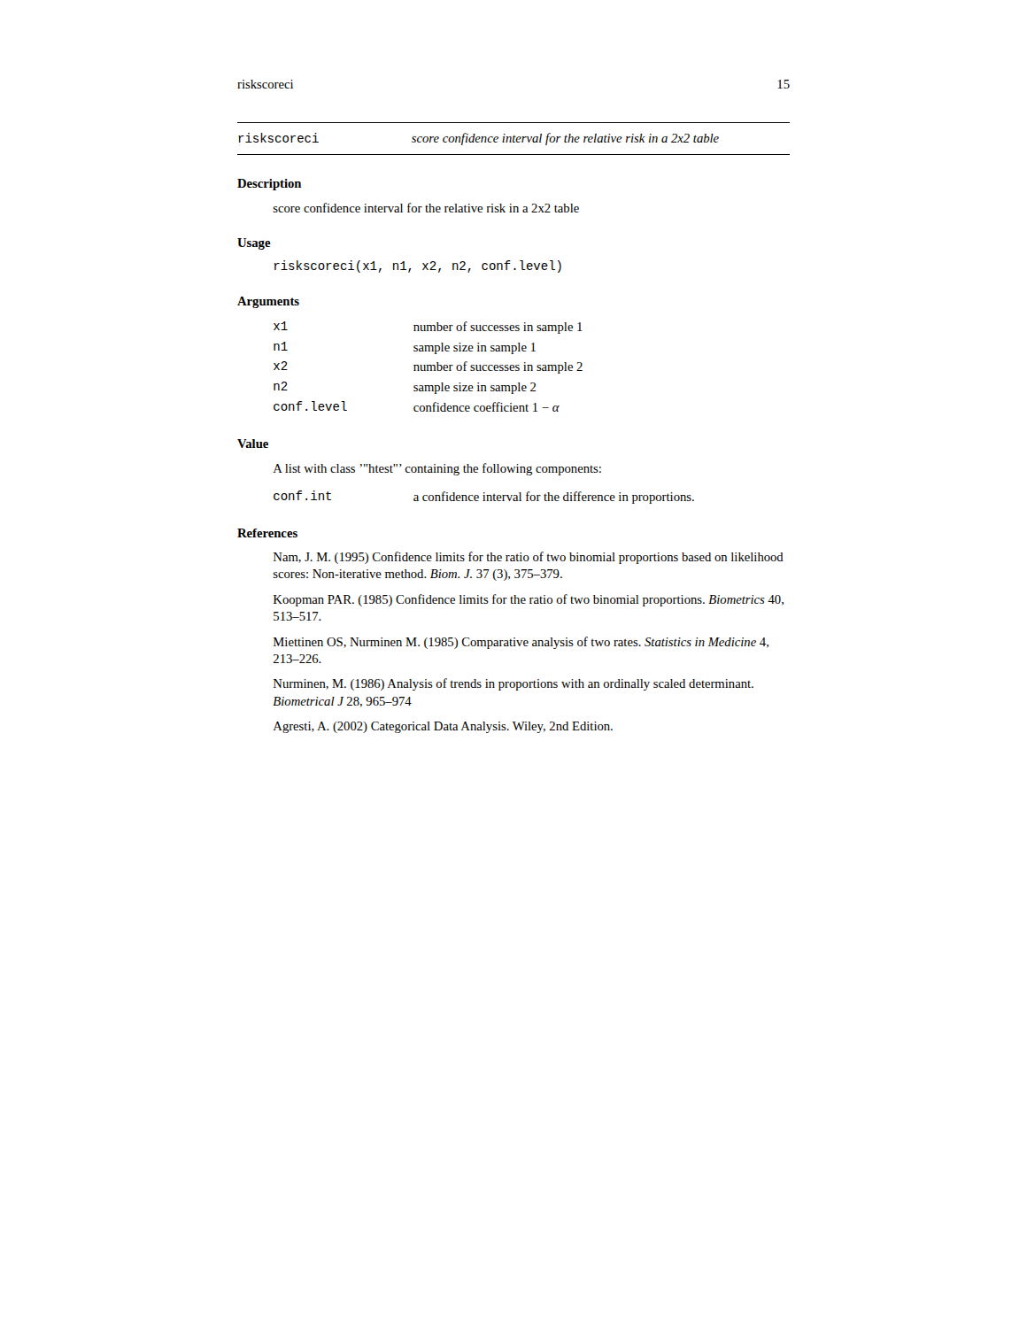riskscoreci
15
riskscoreci
score confidence interval for the relative risk in a 2x2 table
Description
score confidence interval for the relative risk in a 2x2 table
Usage
riskscoreci(x1, n1, x2, n2, conf.level)
Arguments
| x1 | number of successes in sample 1 |
| n1 | sample size in sample 1 |
| x2 | number of successes in sample 2 |
| n2 | sample size in sample 2 |
| conf.level | confidence coefficient 1 − α |
Value
A list with class ’"htest"’ containing the following components:
| conf.int | a confidence interval for the difference in proportions. |
References
Nam, J. M. (1995) Confidence limits for the ratio of two binomial proportions based on likelihood scores: Non-iterative method. Biom. J. 37 (3), 375–379.
Koopman PAR. (1985) Confidence limits for the ratio of two binomial proportions. Biometrics 40, 513–517.
Miettinen OS, Nurminen M. (1985) Comparative analysis of two rates. Statistics in Medicine 4, 213–226.
Nurminen, M. (1986) Analysis of trends in proportions with an ordinally scaled determinant. Biometrical J 28, 965–974
Agresti, A. (2002) Categorical Data Analysis. Wiley, 2nd Edition.